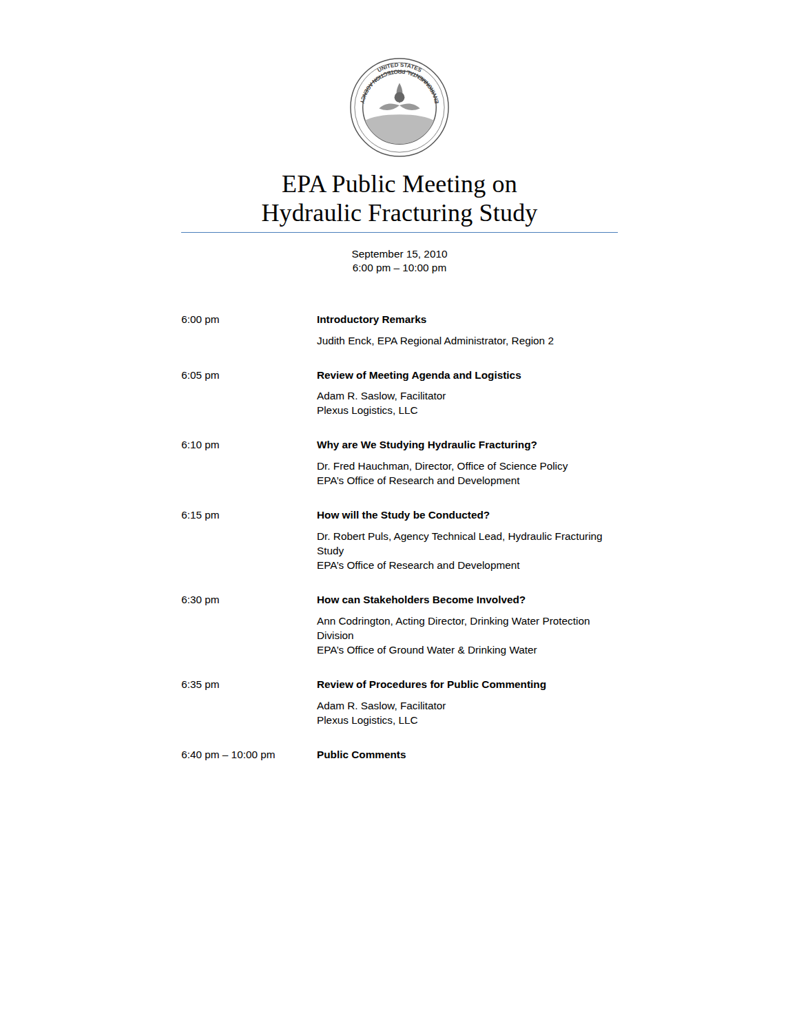EPA Public Meeting on
Hydraulic Fracturing Study
September 15, 2010
6:00 pm – 10:00 pm
| 6:00 pm | Introductory Remarks Judith Enck, EPA Regional Administrator, Region 2 |
| 6:05 pm | Review of Meeting Agenda and Logistics Adam R. Saslow, Facilitator Plexus Logistics, LLC |
| 6:10 pm | Why are We Studying Hydraulic Fracturing? Dr. Fred Hauchman, Director, Office of Science Policy EPA’s Office of Research and Development |
| 6:15 pm | How will the Study be Conducted? Dr. Robert Puls, Agency Technical Lead, Hydraulic Fracturing Study EPA’s Office of Research and Development |
| 6:30 pm | How can Stakeholders Become Involved? Ann Codrington, Acting Director, Drinking Water Protection Division EPA’s Office of Ground Water & Drinking Water |
| 6:35 pm | Review of Procedures for Public Commenting Adam R. Saslow, Facilitator Plexus Logistics, LLC |
| 6:40 pm – 10:00 pm | Public Comments |